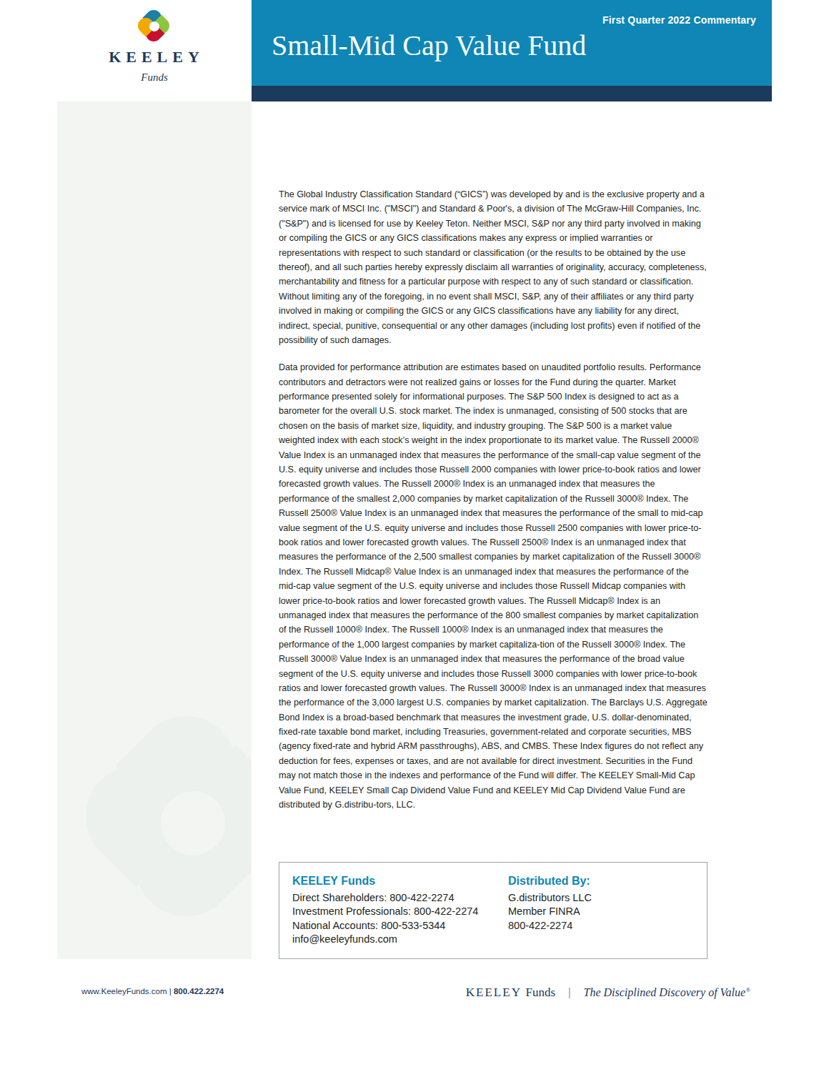KEELEY
Funds
First Quarter 2022 Commentary
Small-Mid Cap Value Fund
The Global Industry Classification Standard (“GICS”) was developed by and is the exclusive property and a service mark of MSCI Inc. ("MSCI") and Standard & Poor's, a division of The McGraw-Hill Companies, Inc. ("S&P") and is licensed for use by Keeley Teton. Neither MSCI, S&P nor any third party involved in making or compiling the GICS or any GICS classifications makes any express or implied warranties or representations with respect to such standard or classification (or the results to be obtained by the use thereof), and all such parties hereby expressly disclaim all warranties of originality, accuracy, completeness, merchantability and fitness for a particular purpose with respect to any of such standard or classification. Without limiting any of the foregoing, in no event shall MSCI, S&P, any of their affiliates or any third party involved in making or compiling the GICS or any GICS classifications have any liability for any direct, indirect, special, punitive, consequential or any other damages (including lost profits) even if notified of the possibility of such damages.
Data provided for performance attribution are estimates based on unaudited portfolio results. Performance contributors and detractors were not realized gains or losses for the Fund during the quarter. Market performance presented solely for informational purposes. The S&P 500 Index is designed to act as a barometer for the overall U.S. stock market. The index is unmanaged, consisting of 500 stocks that are chosen on the basis of market size, liquidity, and industry grouping. The S&P 500 is a market value weighted index with each stock’s weight in the index proportionate to its market value. The Russell 2000® Value Index is an unmanaged index that measures the performance of the small-cap value segment of the U.S. equity universe and includes those Russell 2000 companies with lower price-to-book ratios and lower forecasted growth values. The Russell 2000® Index is an unmanaged index that measures the performance of the smallest 2,000 companies by market capitalization of the Russell 3000® Index. The Russell 2500® Value Index is an unmanaged index that measures the performance of the small to mid-cap value segment of the U.S. equity universe and includes those Russell 2500 companies with lower price-to-book ratios and lower forecasted growth values. The Russell 2500® Index is an unmanaged index that measures the performance of the 2,500 smallest companies by market capitalization of the Russell 3000® Index. The Russell Midcap® Value Index is an unmanaged index that measures the performance of the mid-cap value segment of the U.S. equity universe and includes those Russell Midcap companies with lower price-to-book ratios and lower forecasted growth values. The Russell Midcap® Index is an unmanaged index that measures the performance of the 800 smallest companies by market capitalization of the Russell 1000® Index. The Russell 1000® Index is an unmanaged index that measures the performance of the 1,000 largest companies by market capitaliza-tion of the Russell 3000® Index. The Russell 3000® Value Index is an unmanaged index that measures the performance of the broad value segment of the U.S. equity universe and includes those Russell 3000 companies with lower price-to-book ratios and lower forecasted growth values. The Russell 3000® Index is an unmanaged index that measures the performance of the 3,000 largest U.S. companies by market capitalization. The Barclays U.S. Aggregate Bond Index is a broad-based benchmark that measures the investment grade, U.S. dollar-denominated, fixed-rate taxable bond market, including Treasuries, government-related and corporate securities, MBS (agency fixed-rate and hybrid ARM passthroughs), ABS, and CMBS. These Index figures do not reflect any deduction for fees, expenses or taxes, and are not available for direct investment. Securities in the Fund may not match those in the indexes and performance of the Fund will differ. The KEELEY Small-Mid Cap Value Fund, KEELEY Small Cap Dividend Value Fund and KEELEY Mid Cap Dividend Value Fund are distributed by G.distribu-tors, LLC.
KEELEY Funds
Direct Shareholders: 800-422-2274
Investment Professionals: 800-422-2274
National Accounts: 800-533-5344
info@keeleyfunds.com
Distributed By:
G.distributors LLC
Member FINRA
800-422-2274
www.KeeleyFunds.com | 800.422.2274
KEELEY Funds | The Disciplined Discovery of Value®